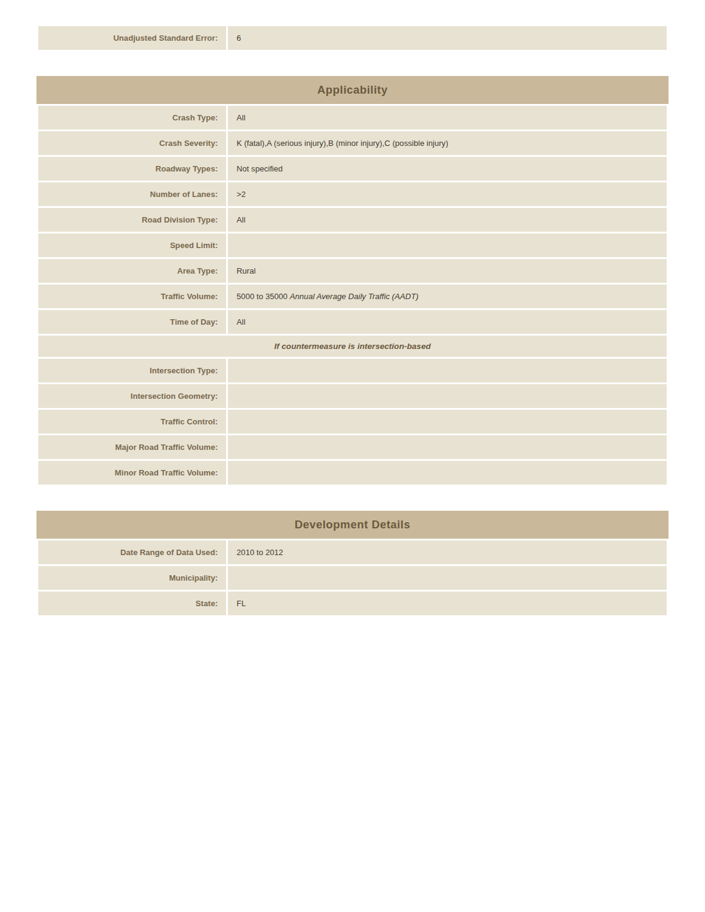| Unadjusted Standard Error: | 6 |
Applicability
| Crash Type: | All |
| Crash Severity: | K (fatal),A (serious injury),B (minor injury),C (possible injury) |
| Roadway Types: | Not specified |
| Number of Lanes: | >2 |
| Road Division Type: | All |
| Speed Limit: | |
| Area Type: | Rural |
| Traffic Volume: | 5000 to 35000 Annual Average Daily Traffic (AADT) |
| Time of Day: | All |
| If countermeasure is intersection-based |
| Intersection Type: | |
| Intersection Geometry: | |
| Traffic Control: | |
| Major Road Traffic Volume: | |
| Minor Road Traffic Volume: | |
Development Details
| Date Range of Data Used: | 2010 to 2012 |
| Municipality: | |
| State: | FL |